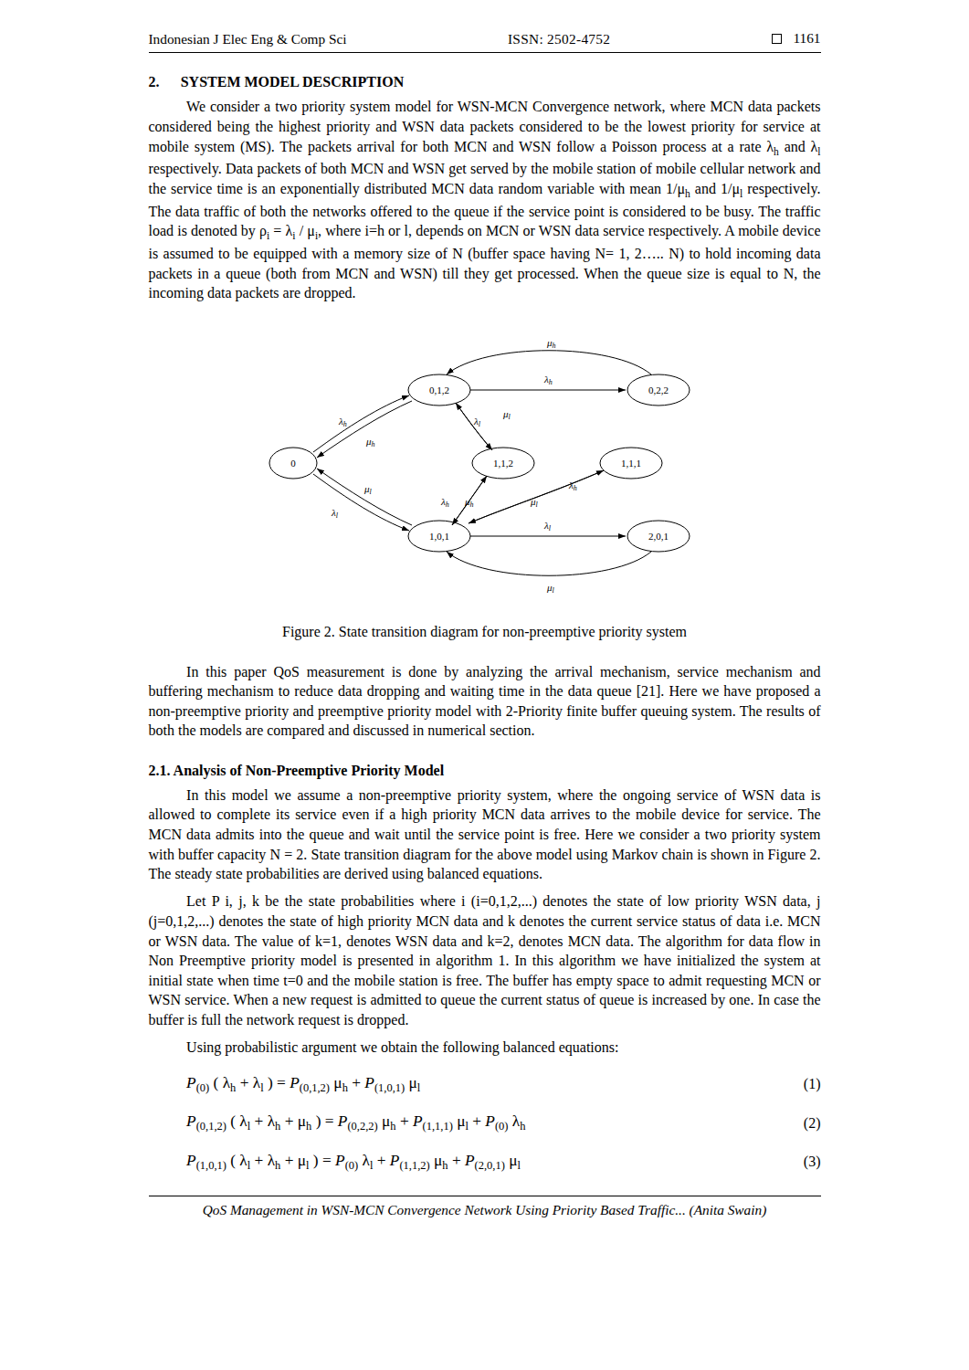Indonesian J Elec Eng & Comp Sci ISSN: 2502-4752 1161
2. SYSTEM MODEL DESCRIPTION
We consider a two priority system model for WSN-MCN Convergence network, where MCN data packets considered being the highest priority and WSN data packets considered to be the lowest priority for service at mobile system (MS). The packets arrival for both MCN and WSN follow a Poisson process at a rate λh and λl respectively. Data packets of both MCN and WSN get served by the mobile station of mobile cellular network and the service time is an exponentially distributed MCN data random variable with mean 1/μh and 1/μl respectively. The data traffic of both the networks offered to the queue if the service point is considered to be busy. The traffic load is denoted by ρi = λi / μi, where i=h or l, depends on MCN or WSN data service respectively. A mobile device is assumed to be equipped with a memory size of N (buffer space having N= 1, 2….. N) to hold incoming data packets in a queue (both from MCN and WSN) till they get processed. When the queue size is equal to N, the incoming data packets are dropped.
0 0,1,2 0,2,2 1,1,2 1,1,1 1,0,1 2,0,1 λh μh λl μl λh μh λl μl μh λh μl λh λl μl
Figure 2. State transition diagram for non-preemptive priority system
In this paper QoS measurement is done by analyzing the arrival mechanism, service mechanism and buffering mechanism to reduce data dropping and waiting time in the data queue [21]. Here we have proposed a non-preemptive priority and preemptive priority model with 2-Priority finite buffer queuing system. The results of both the models are compared and discussed in numerical section.
2.1. Analysis of Non-Preemptive Priority Model
In this model we assume a non-preemptive priority system, where the ongoing service of WSN data is allowed to complete its service even if a high priority MCN data arrives to the mobile device for service. The MCN data admits into the queue and wait until the service point is free. Here we consider a two priority system with buffer capacity N = 2. State transition diagram for the above model using Markov chain is shown in Figure 2. The steady state probabilities are derived using balanced equations.
Let P i, j, k be the state probabilities where i (i=0,1,2,...) denotes the state of low priority WSN data, j (j=0,1,2,...) denotes the state of high priority MCN data and k denotes the current service status of data i.e. MCN or WSN data. The value of k=1, denotes WSN data and k=2, denotes MCN data. The algorithm for data flow in Non Preemptive priority model is presented in algorithm 1. In this algorithm we have initialized the system at initial state when time t=0 and the mobile station is free. The buffer has empty space to admit requesting MCN or WSN service. When a new request is admitted to queue the current status of queue is increased by one. In case the buffer is full the network request is dropped.
Using probabilistic argument we obtain the following balanced equations:
P(0) ( λh + λl ) = P(0,1,2) μh + P(1,0,1) μl (1)
P(0,1,2) ( λl + λh + μh ) = P(0,2,2) μh + P(1,1,1) μl + P(0) λh (2)
P(1,0,1) ( λl + λh + μl ) = P(0) λl + P(1,1,2) μh + P(2,0,1) μl (3)
QoS Management in WSN-MCN Convergence Network Using Priority Based Traffic... (Anita Swain)